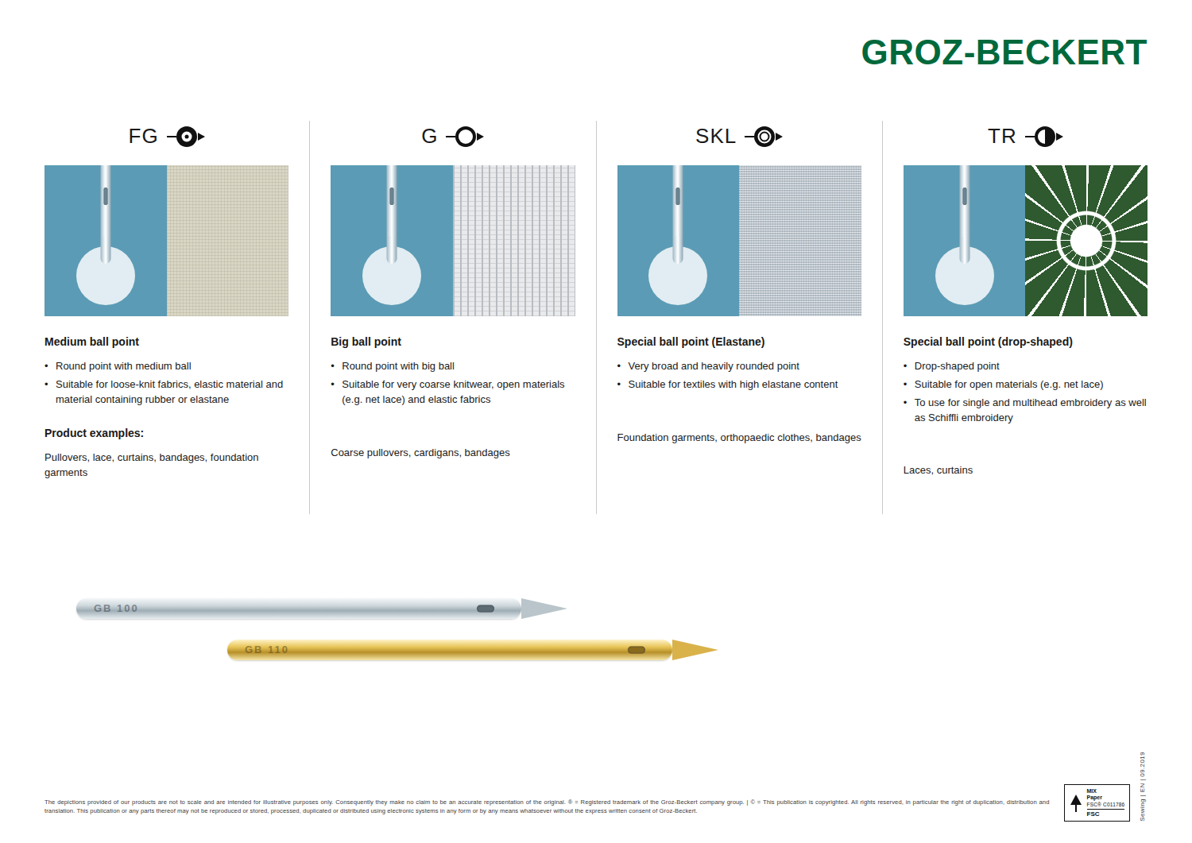GROZ-BECKERT
FG
Medium ball point
Round point with medium ball
Suitable for loose-knit fabrics, elastic material and material containing rubber or elastane
Product examples:
Pullovers, lace, curtains, bandages, foundation garments
G
Big ball point
Round point with big ball
Suitable for very coarse knitwear, open materials (e.g. net lace) and elastic fabrics
Coarse pullovers, cardigans, bandages
SKL
Special ball point (Elastane)
Very broad and heavily rounded point
Suitable for textiles with high elastane content
Foundation garments, orthopaedic clothes, bandages
TR
Special ball point (drop-shaped)
Drop-shaped point
Suitable for open materials (e.g. net lace)
To use for single and multihead embroidery as well as Schiffli embroidery
Laces, curtains
GB 100
GB 110
The depictions provided of our products are not to scale and are intended for illustrative purposes only. Consequently they make no claim to be an accurate representation of the original. ® = Registered trademark of the Groz-Beckert company group. | © = This publication is copyrighted. All rights reserved, in particular the right of duplication, distribution and translation. This publication or any parts thereof may not be reproduced or stored, processed, duplicated or distributed using electronic systems in any form or by any means whatsoever without the express written consent of Groz-Beckert.
MIX Paper FSC® C011786 FSC
Sewing | EN | 09.2019